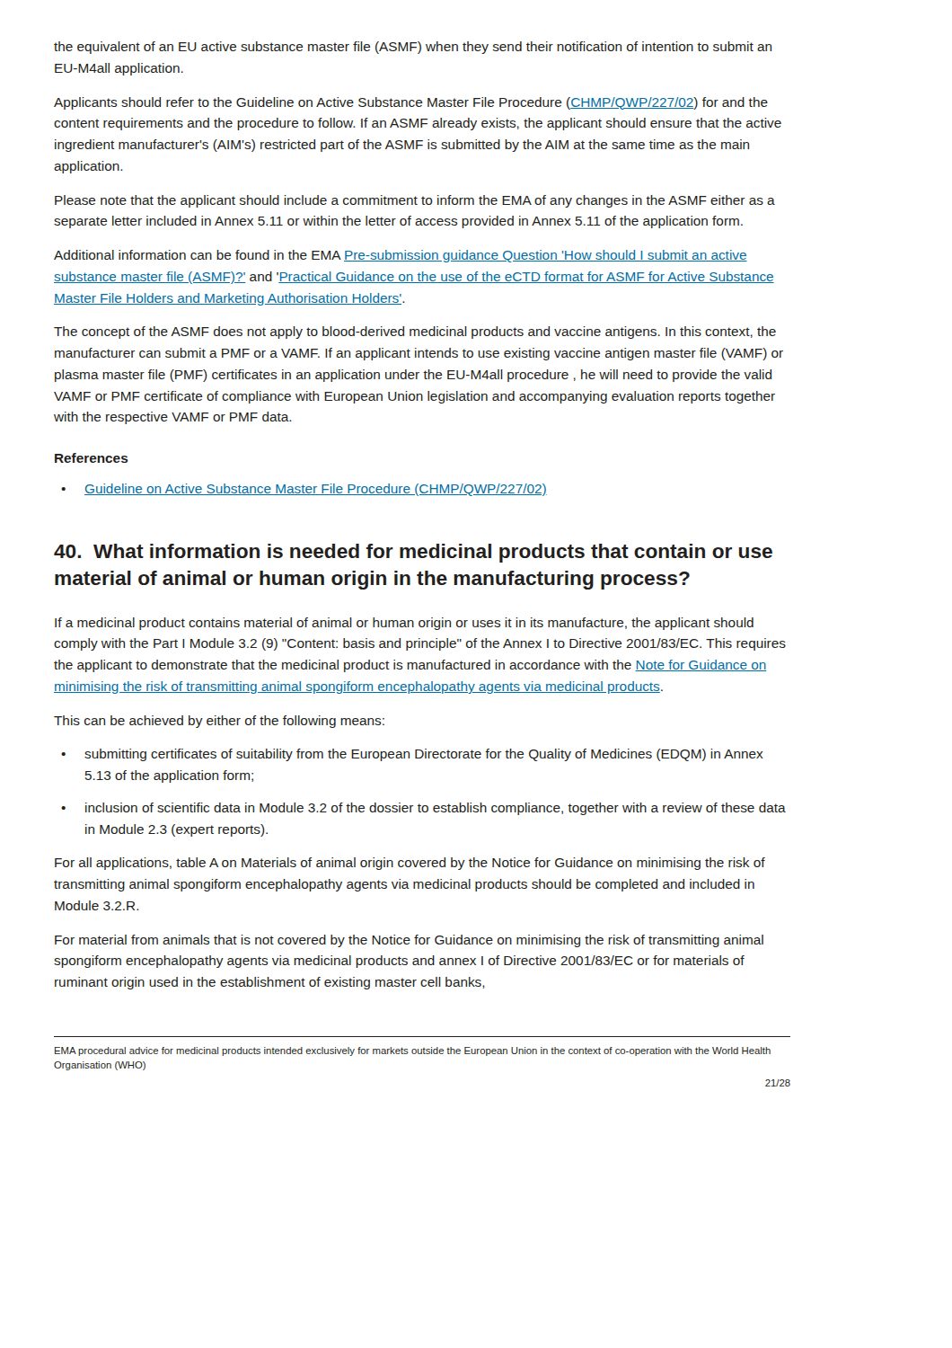the equivalent of an EU active substance master file (ASMF) when they send their notification of intention to submit an EU-M4all application.
Applicants should refer to the Guideline on Active Substance Master File Procedure (CHMP/QWP/227/02) for and the content requirements and the procedure to follow. If an ASMF already exists, the applicant should ensure that the active ingredient manufacturer's (AIM's) restricted part of the ASMF is submitted by the AIM at the same time as the main application.
Please note that the applicant should include a commitment to inform the EMA of any changes in the ASMF either as a separate letter included in Annex 5.11 or within the letter of access provided in Annex 5.11 of the application form.
Additional information can be found in the EMA Pre-submission guidance Question 'How should I submit an active substance master file (ASMF)?' and 'Practical Guidance on the use of the eCTD format for ASMF for Active Substance Master File Holders and Marketing Authorisation Holders'.
The concept of the ASMF does not apply to blood-derived medicinal products and vaccine antigens. In this context, the manufacturer can submit a PMF or a VAMF. If an applicant intends to use existing vaccine antigen master file (VAMF) or plasma master file (PMF) certificates in an application under the EU-M4all procedure , he will need to provide the valid VAMF or PMF certificate of compliance with European Union legislation and accompanying evaluation reports together with the respective VAMF or PMF data.
References
Guideline on Active Substance Master File Procedure (CHMP/QWP/227/02)
40. What information is needed for medicinal products that contain or use material of animal or human origin in the manufacturing process?
If a medicinal product contains material of animal or human origin or uses it in its manufacture, the applicant should comply with the Part I Module 3.2 (9) "Content: basis and principle" of the Annex I to Directive 2001/83/EC. This requires the applicant to demonstrate that the medicinal product is manufactured in accordance with the Note for Guidance on minimising the risk of transmitting animal spongiform encephalopathy agents via medicinal products.
This can be achieved by either of the following means:
submitting certificates of suitability from the European Directorate for the Quality of Medicines (EDQM) in Annex 5.13 of the application form;
inclusion of scientific data in Module 3.2 of the dossier to establish compliance, together with a review of these data in Module 2.3 (expert reports).
For all applications, table A on Materials of animal origin covered by the Notice for Guidance on minimising the risk of transmitting animal spongiform encephalopathy agents via medicinal products should be completed and included in Module 3.2.R.
For material from animals that is not covered by the Notice for Guidance on minimising the risk of transmitting animal spongiform encephalopathy agents via medicinal products and annex I of Directive 2001/83/EC or for materials of ruminant origin used in the establishment of existing master cell banks,
EMA procedural advice for medicinal products intended exclusively for markets outside the European Union in the context of co-operation with the World Health Organisation (WHO)
21/28